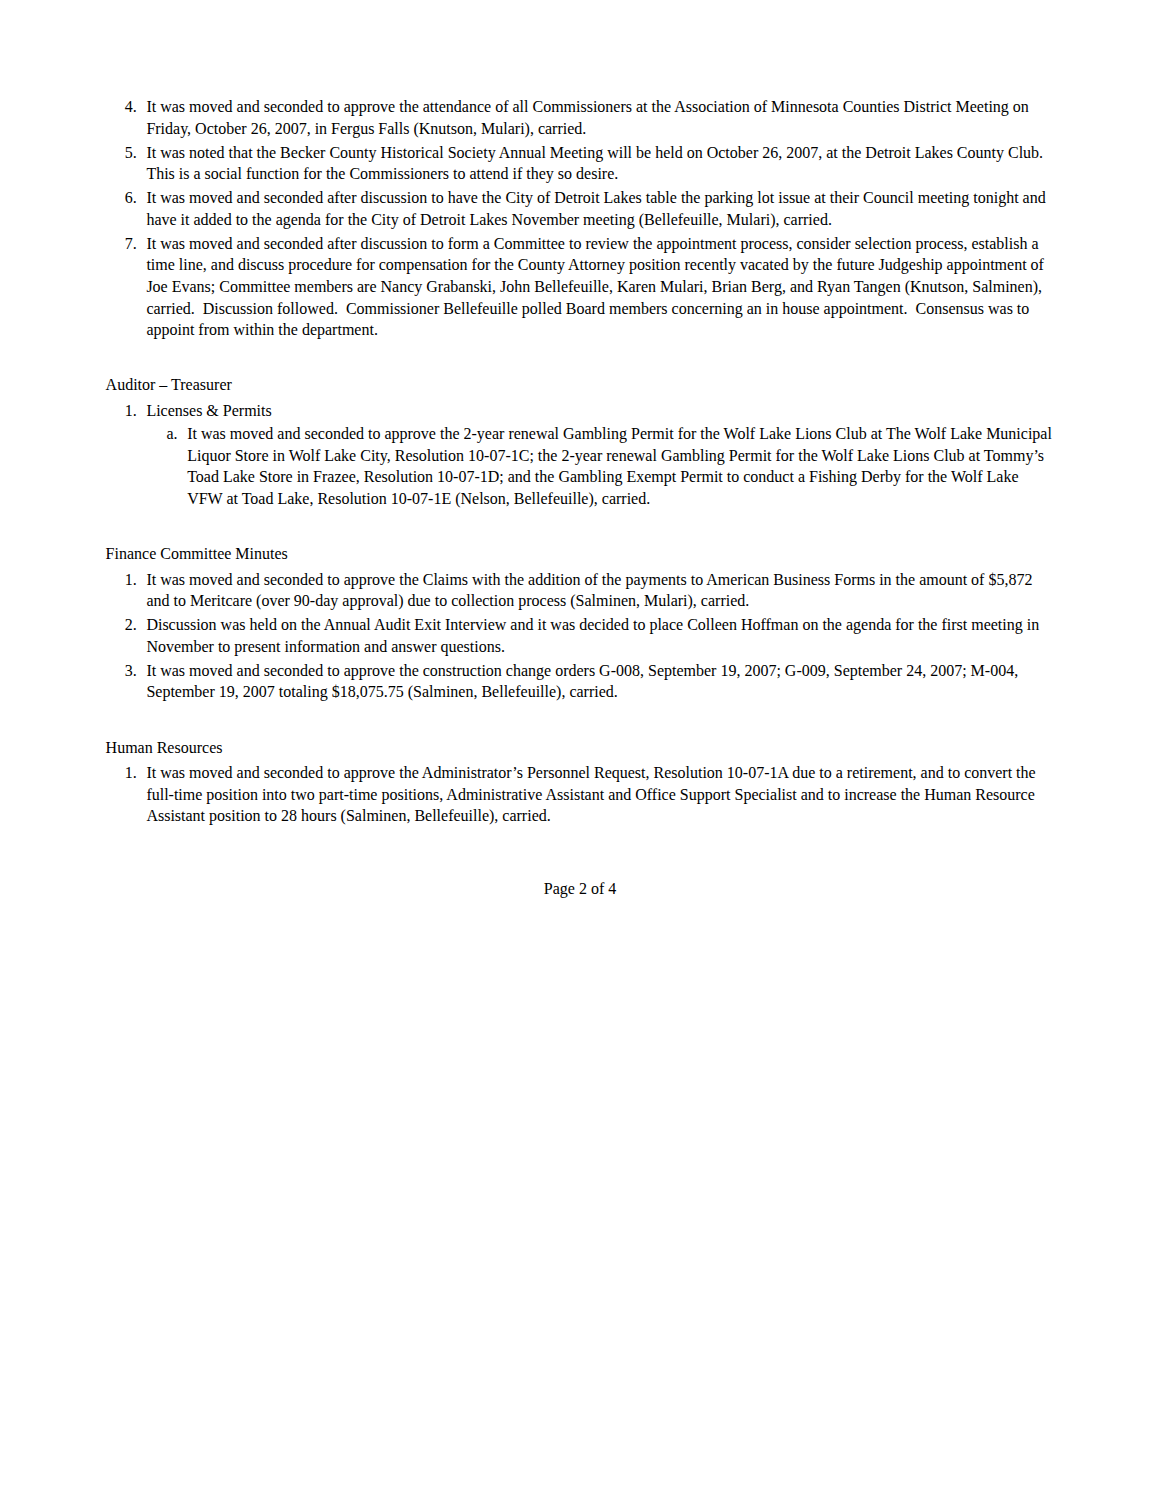It was moved and seconded to approve the attendance of all Commissioners at the Association of Minnesota Counties District Meeting on Friday, October 26, 2007, in Fergus Falls (Knutson, Mulari), carried.
It was noted that the Becker County Historical Society Annual Meeting will be held on October 26, 2007, at the Detroit Lakes County Club. This is a social function for the Commissioners to attend if they so desire.
It was moved and seconded after discussion to have the City of Detroit Lakes table the parking lot issue at their Council meeting tonight and have it added to the agenda for the City of Detroit Lakes November meeting (Bellefeuille, Mulari), carried.
It was moved and seconded after discussion to form a Committee to review the appointment process, consider selection process, establish a time line, and discuss procedure for compensation for the County Attorney position recently vacated by the future Judgeship appointment of Joe Evans; Committee members are Nancy Grabanski, John Bellefeuille, Karen Mulari, Brian Berg, and Ryan Tangen (Knutson, Salminen), carried. Discussion followed. Commissioner Bellefeuille polled Board members concerning an in house appointment. Consensus was to appoint from within the department.
Auditor – Treasurer
Licenses & Permits
It was moved and seconded to approve the 2-year renewal Gambling Permit for the Wolf Lake Lions Club at The Wolf Lake Municipal Liquor Store in Wolf Lake City, Resolution 10-07-1C; the 2-year renewal Gambling Permit for the Wolf Lake Lions Club at Tommy’s Toad Lake Store in Frazee, Resolution 10-07-1D; and the Gambling Exempt Permit to conduct a Fishing Derby for the Wolf Lake VFW at Toad Lake, Resolution 10-07-1E (Nelson, Bellefeuille), carried.
Finance Committee Minutes
It was moved and seconded to approve the Claims with the addition of the payments to American Business Forms in the amount of $5,872 and to Meritcare (over 90-day approval) due to collection process (Salminen, Mulari), carried.
Discussion was held on the Annual Audit Exit Interview and it was decided to place Colleen Hoffman on the agenda for the first meeting in November to present information and answer questions.
It was moved and seconded to approve the construction change orders G-008, September 19, 2007; G-009, September 24, 2007; M-004, September 19, 2007 totaling $18,075.75 (Salminen, Bellefeuille), carried.
Human Resources
It was moved and seconded to approve the Administrator’s Personnel Request, Resolution 10-07-1A due to a retirement, and to convert the full-time position into two part-time positions, Administrative Assistant and Office Support Specialist and to increase the Human Resource Assistant position to 28 hours (Salminen, Bellefeuille), carried.
Page 2 of 4